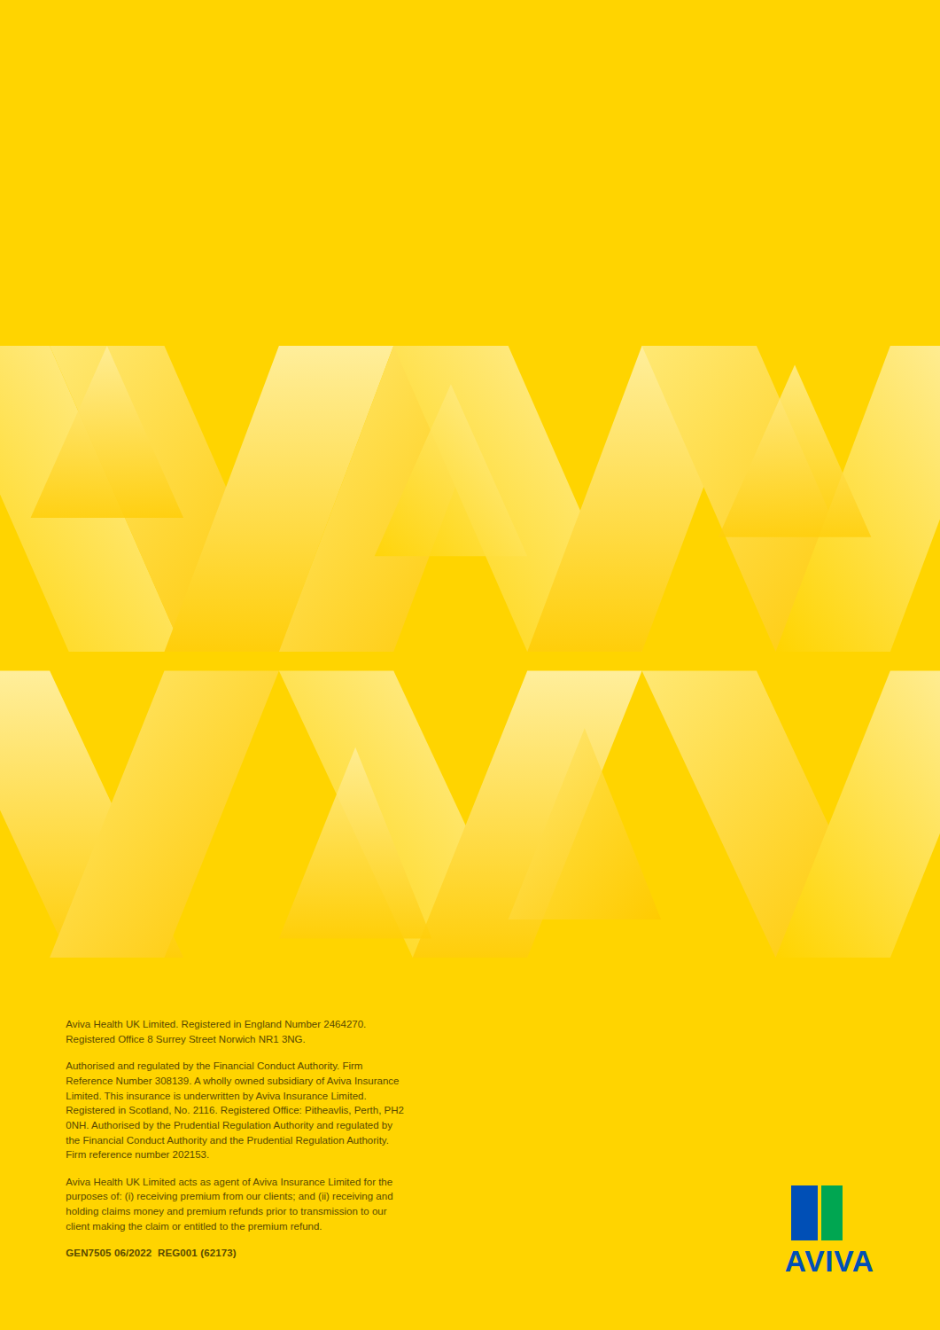Aviva Health UK Limited. Registered in England Number 2464270. Registered Office 8 Surrey Street Norwich NR1 3NG.
Authorised and regulated by the Financial Conduct Authority. Firm Reference Number 308139. A wholly owned subsidiary of Aviva Insurance Limited. This insurance is underwritten by Aviva Insurance Limited. Registered in Scotland, No. 2116. Registered Office: Pitheavlis, Perth, PH2 0NH. Authorised by the Prudential Regulation Authority and regulated by the Financial Conduct Authority and the Prudential Regulation Authority. Firm reference number 202153.
Aviva Health UK Limited acts as agent of Aviva Insurance Limited for the purposes of: (i) receiving premium from our clients; and (ii) receiving and holding claims money and premium refunds prior to transmission to our client making the claim or entitled to the premium refund.
GEN7505 06/2022 REG001 (62173)
AVIVA